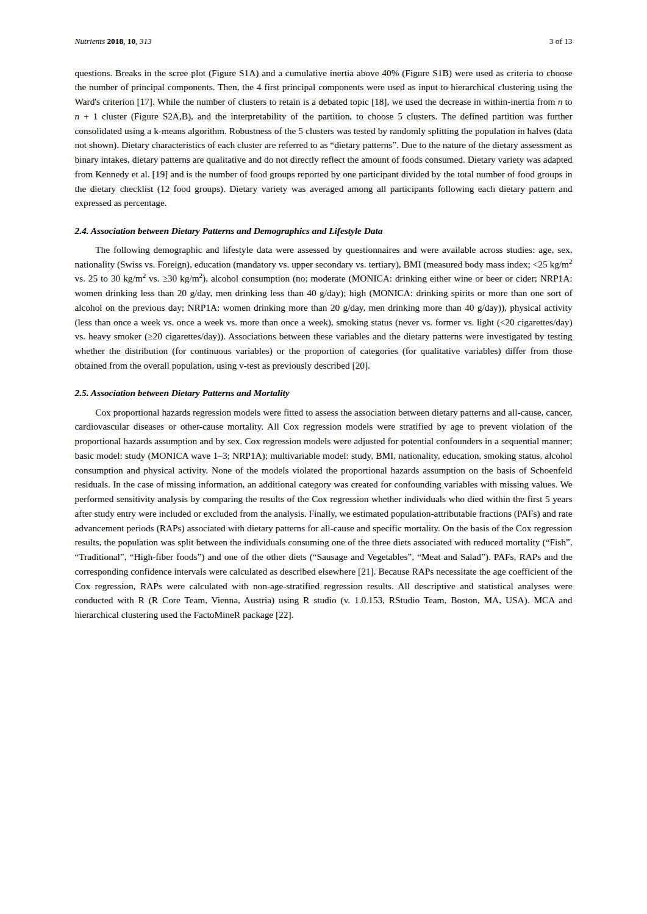Nutrients 2018, 10, 313 3 of 13
questions. Breaks in the scree plot (Figure S1A) and a cumulative inertia above 40% (Figure S1B) were used as criteria to choose the number of principal components. Then, the 4 first principal components were used as input to hierarchical clustering using the Ward's criterion [17]. While the number of clusters to retain is a debated topic [18], we used the decrease in within-inertia from n to n + 1 cluster (Figure S2A,B), and the interpretability of the partition, to choose 5 clusters. The defined partition was further consolidated using a k-means algorithm. Robustness of the 5 clusters was tested by randomly splitting the population in halves (data not shown). Dietary characteristics of each cluster are referred to as “dietary patterns”. Due to the nature of the dietary assessment as binary intakes, dietary patterns are qualitative and do not directly reflect the amount of foods consumed. Dietary variety was adapted from Kennedy et al. [19] and is the number of food groups reported by one participant divided by the total number of food groups in the dietary checklist (12 food groups). Dietary variety was averaged among all participants following each dietary pattern and expressed as percentage.
2.4. Association between Dietary Patterns and Demographics and Lifestyle Data
The following demographic and lifestyle data were assessed by questionnaires and were available across studies: age, sex, nationality (Swiss vs. Foreign), education (mandatory vs. upper secondary vs. tertiary), BMI (measured body mass index; <25 kg/m2 vs. 25 to 30 kg/m2 vs. ≥30 kg/m2), alcohol consumption (no; moderate (MONICA: drinking either wine or beer or cider; NRP1A: women drinking less than 20 g/day, men drinking less than 40 g/day); high (MONICA: drinking spirits or more than one sort of alcohol on the previous day; NRP1A: women drinking more than 20 g/day, men drinking more than 40 g/day)), physical activity (less than once a week vs. once a week vs. more than once a week), smoking status (never vs. former vs. light (<20 cigarettes/day) vs. heavy smoker (≥20 cigarettes/day)). Associations between these variables and the dietary patterns were investigated by testing whether the distribution (for continuous variables) or the proportion of categories (for qualitative variables) differ from those obtained from the overall population, using v-test as previously described [20].
2.5. Association between Dietary Patterns and Mortality
Cox proportional hazards regression models were fitted to assess the association between dietary patterns and all-cause, cancer, cardiovascular diseases or other-cause mortality. All Cox regression models were stratified by age to prevent violation of the proportional hazards assumption and by sex. Cox regression models were adjusted for potential confounders in a sequential manner; basic model: study (MONICA wave 1–3; NRP1A); multivariable model: study, BMI, nationality, education, smoking status, alcohol consumption and physical activity. None of the models violated the proportional hazards assumption on the basis of Schoenfeld residuals. In the case of missing information, an additional category was created for confounding variables with missing values. We performed sensitivity analysis by comparing the results of the Cox regression whether individuals who died within the first 5 years after study entry were included or excluded from the analysis. Finally, we estimated population-attributable fractions (PAFs) and rate advancement periods (RAPs) associated with dietary patterns for all-cause and specific mortality. On the basis of the Cox regression results, the population was split between the individuals consuming one of the three diets associated with reduced mortality (“Fish”, “Traditional”, “High-fiber foods”) and one of the other diets (“Sausage and Vegetables”, “Meat and Salad”). PAFs, RAPs and the corresponding confidence intervals were calculated as described elsewhere [21]. Because RAPs necessitate the age coefficient of the Cox regression, RAPs were calculated with non-age-stratified regression results. All descriptive and statistical analyses were conducted with R (R Core Team, Vienna, Austria) using R studio (v. 1.0.153, RStudio Team, Boston, MA, USA). MCA and hierarchical clustering used the FactoMineR package [22].